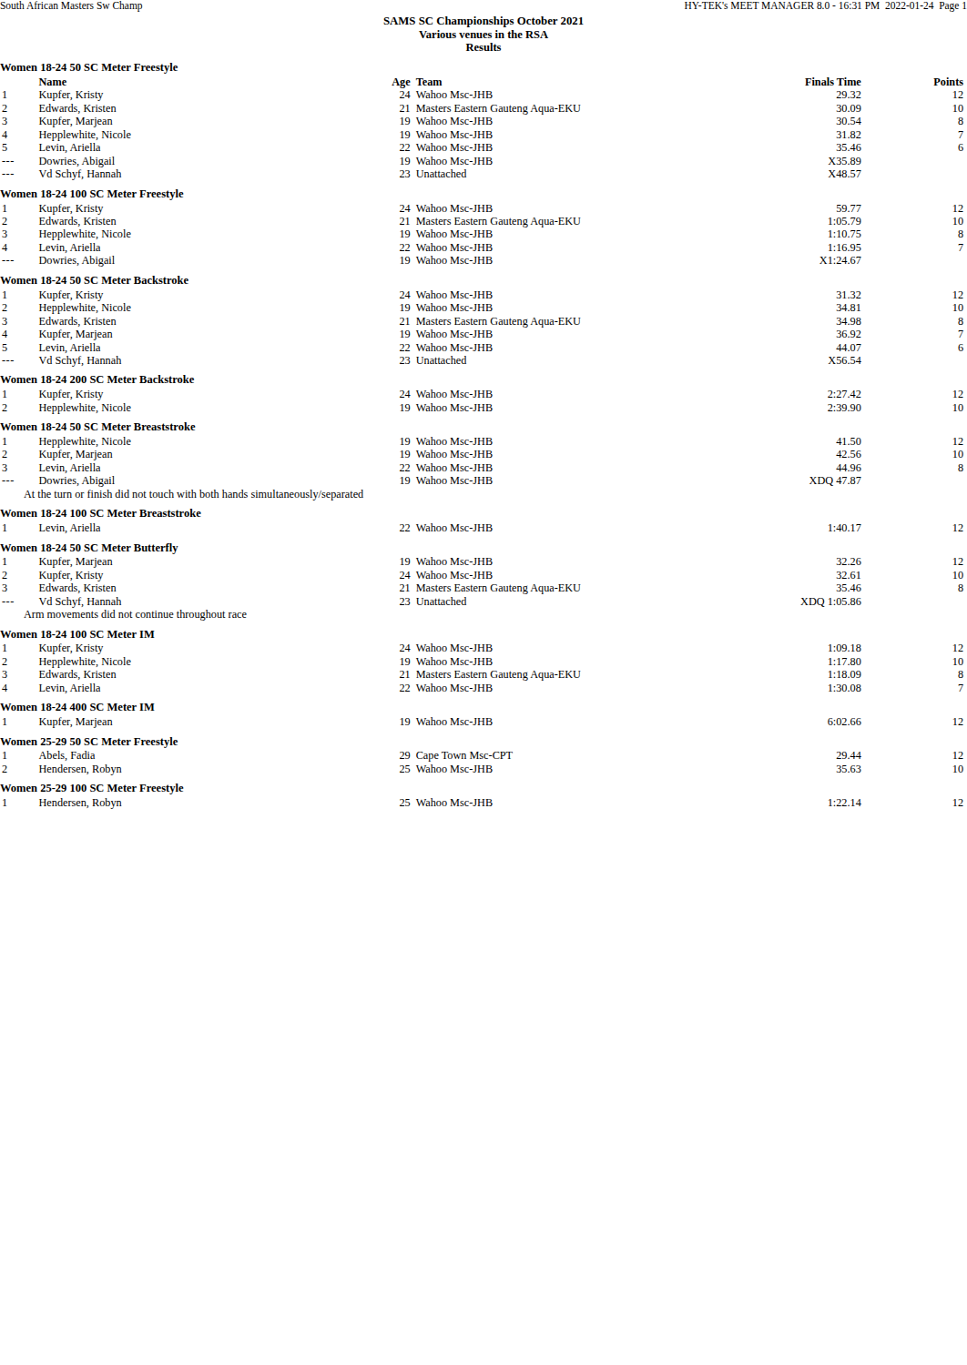South African Masters Sw Champ
HY-TEK's MEET MANAGER 8.0 - 16:31 PM 2022-01-24 Page 1
SAMS SC Championships October 2021
Various venues in the RSA
Results
Women 18-24 50 SC Meter Freestyle
| | Name | Age | Team | Finals Time | Points |
| --- | --- | --- | --- | --- | --- |
| 1 | Kupfer, Kristy | 24 | Wahoo Msc-JHB | 29.32 | 12 |
| 2 | Edwards, Kristen | 21 | Masters Eastern Gauteng Aqua-EKU | 30.09 | 10 |
| 3 | Kupfer, Marjean | 19 | Wahoo Msc-JHB | 30.54 | 8 |
| 4 | Hepplewhite, Nicole | 19 | Wahoo Msc-JHB | 31.82 | 7 |
| 5 | Levin, Ariella | 22 | Wahoo Msc-JHB | 35.46 | 6 |
| --- | Dowries, Abigail | 19 | Wahoo Msc-JHB | X35.89 | |
| --- | Vd Schyf, Hannah | 23 | Unattached | X48.57 | |
Women 18-24 100 SC Meter Freestyle
| 1 | Kupfer, Kristy | 24 | Wahoo Msc-JHB | 59.77 | 12 |
| 2 | Edwards, Kristen | 21 | Masters Eastern Gauteng Aqua-EKU | 1:05.79 | 10 |
| 3 | Hepplewhite, Nicole | 19 | Wahoo Msc-JHB | 1:10.75 | 8 |
| 4 | Levin, Ariella | 22 | Wahoo Msc-JHB | 1:16.95 | 7 |
| --- | Dowries, Abigail | 19 | Wahoo Msc-JHB | X1:24.67 | |
Women 18-24 50 SC Meter Backstroke
| 1 | Kupfer, Kristy | 24 | Wahoo Msc-JHB | 31.32 | 12 |
| 2 | Hepplewhite, Nicole | 19 | Wahoo Msc-JHB | 34.81 | 10 |
| 3 | Edwards, Kristen | 21 | Masters Eastern Gauteng Aqua-EKU | 34.98 | 8 |
| 4 | Kupfer, Marjean | 19 | Wahoo Msc-JHB | 36.92 | 7 |
| 5 | Levin, Ariella | 22 | Wahoo Msc-JHB | 44.07 | 6 |
| --- | Vd Schyf, Hannah | 23 | Unattached | X56.54 | |
Women 18-24 200 SC Meter Backstroke
| 1 | Kupfer, Kristy | 24 | Wahoo Msc-JHB | 2:27.42 | 12 |
| 2 | Hepplewhite, Nicole | 19 | Wahoo Msc-JHB | 2:39.90 | 10 |
Women 18-24 50 SC Meter Breaststroke
| 1 | Hepplewhite, Nicole | 19 | Wahoo Msc-JHB | 41.50 | 12 |
| 2 | Kupfer, Marjean | 19 | Wahoo Msc-JHB | 42.56 | 10 |
| 3 | Levin, Ariella | 22 | Wahoo Msc-JHB | 44.96 | 8 |
| --- | Dowries, Abigail | 19 | Wahoo Msc-JHB | XDQ 47.87 | |
| At the turn or finish did not touch with both hands simultaneously/separated |
Women 18-24 100 SC Meter Breaststroke
| 1 | Levin, Ariella | 22 | Wahoo Msc-JHB | 1:40.17 | 12 |
Women 18-24 50 SC Meter Butterfly
| 1 | Kupfer, Marjean | 19 | Wahoo Msc-JHB | 32.26 | 12 |
| 2 | Kupfer, Kristy | 24 | Wahoo Msc-JHB | 32.61 | 10 |
| 3 | Edwards, Kristen | 21 | Masters Eastern Gauteng Aqua-EKU | 35.46 | 8 |
| --- | Vd Schyf, Hannah | 23 | Unattached | XDQ 1:05.86 | |
| Arm movements did not continue throughout race |
Women 18-24 100 SC Meter IM
| 1 | Kupfer, Kristy | 24 | Wahoo Msc-JHB | 1:09.18 | 12 |
| 2 | Hepplewhite, Nicole | 19 | Wahoo Msc-JHB | 1:17.80 | 10 |
| 3 | Edwards, Kristen | 21 | Masters Eastern Gauteng Aqua-EKU | 1:18.09 | 8 |
| 4 | Levin, Ariella | 22 | Wahoo Msc-JHB | 1:30.08 | 7 |
Women 18-24 400 SC Meter IM
| 1 | Kupfer, Marjean | 19 | Wahoo Msc-JHB | 6:02.66 | 12 |
Women 25-29 50 SC Meter Freestyle
| 1 | Abels, Fadia | 29 | Cape Town Msc-CPT | 29.44 | 12 |
| 2 | Hendersen, Robyn | 25 | Wahoo Msc-JHB | 35.63 | 10 |
Women 25-29 100 SC Meter Freestyle
| 1 | Hendersen, Robyn | 25 | Wahoo Msc-JHB | 1:22.14 | 12 |